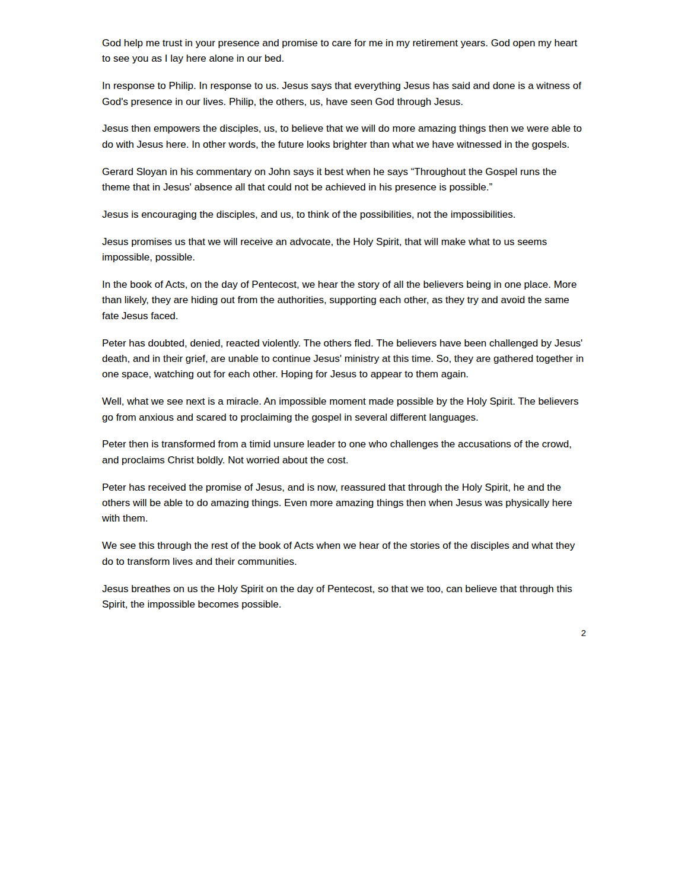God help me trust in your presence and promise to care for me in my retirement years. God open my heart to see you as I lay here alone in our bed.
In response to Philip. In response to us. Jesus says that everything Jesus has said and done is a witness of God's presence in our lives. Philip, the others, us, have seen God through Jesus.
Jesus then empowers the disciples, us, to believe that we will do more amazing things then we were able to do with Jesus here. In other words, the future looks brighter than what we have witnessed in the gospels.
Gerard Sloyan in his commentary on John says it best when he says “Throughout the Gospel runs the theme that in Jesus' absence all that could not be achieved in his presence is possible.”
Jesus is encouraging the disciples, and us, to think of the possibilities, not the impossibilities.
Jesus promises us that we will receive an advocate, the Holy Spirit, that will make what to us seems impossible, possible.
In the book of Acts, on the day of Pentecost, we hear the story of all the believers being in one place. More than likely, they are hiding out from the authorities, supporting each other, as they try and avoid the same fate Jesus faced.
Peter has doubted, denied, reacted violently. The others fled. The believers have been challenged by Jesus' death, and in their grief, are unable to continue Jesus' ministry at this time. So, they are gathered together in one space, watching out for each other. Hoping for Jesus to appear to them again.
Well, what we see next is a miracle. An impossible moment made possible by the Holy Spirit. The believers go from anxious and scared to proclaiming the gospel in several different languages.
Peter then is transformed from a timid unsure leader to one who challenges the accusations of the crowd, and proclaims Christ boldly. Not worried about the cost.
Peter has received the promise of Jesus, and is now, reassured that through the Holy Spirit, he and the others will be able to do amazing things. Even more amazing things then when Jesus was physically here with them.
We see this through the rest of the book of Acts when we hear of the stories of the disciples and what they do to transform lives and their communities.
Jesus breathes on us the Holy Spirit on the day of Pentecost, so that we too, can believe that through this Spirit, the impossible becomes possible.
2